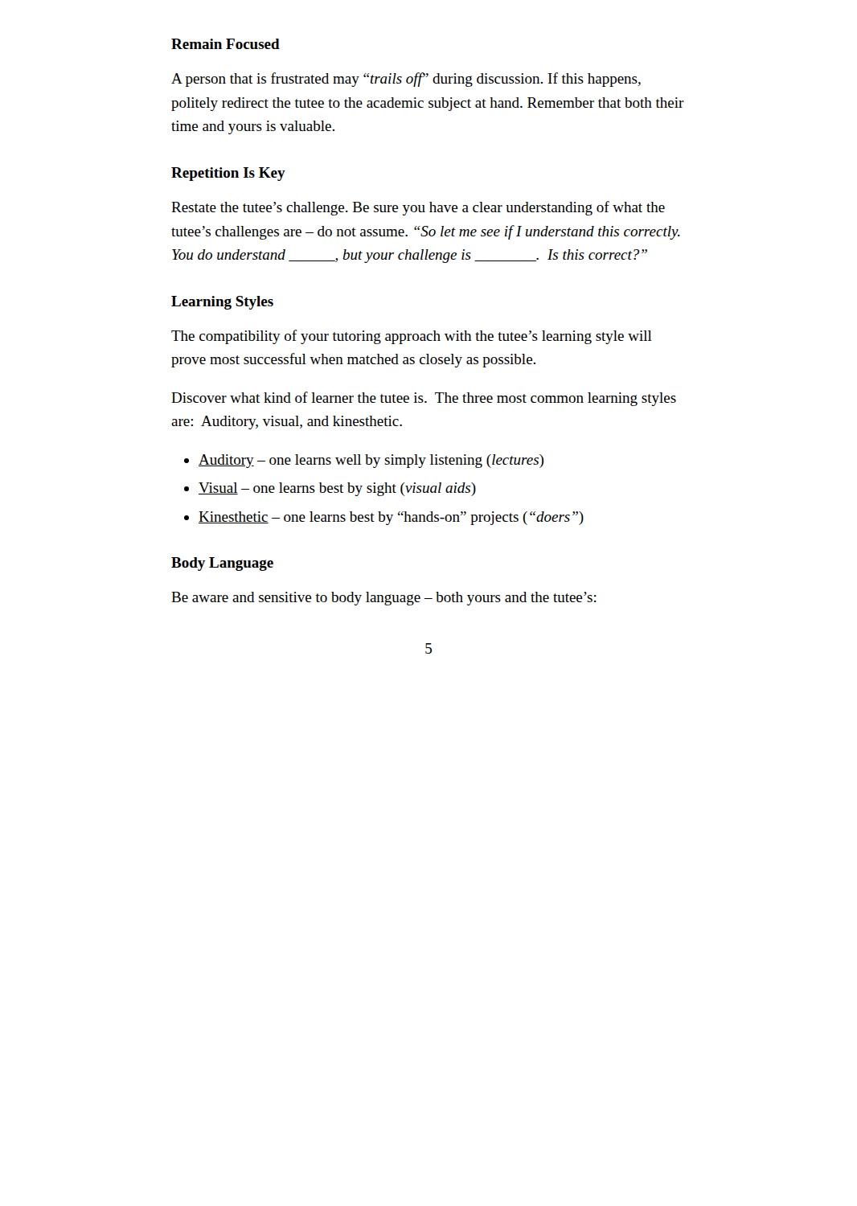Remain Focused
A person that is frustrated may “trails off” during discussion. If this happens, politely redirect the tutee to the academic subject at hand. Remember that both their time and yours is valuable.
Repetition Is Key
Restate the tutee’s challenge. Be sure you have a clear understanding of what the tutee’s challenges are – do not assume. “So let me see if I understand this correctly. You do understand ______, but your challenge is ________. Is this correct?”
Learning Styles
The compatibility of your tutoring approach with the tutee’s learning style will prove most successful when matched as closely as possible.
Discover what kind of learner the tutee is. The three most common learning styles are: Auditory, visual, and kinesthetic.
Auditory – one learns well by simply listening (lectures)
Visual – one learns best by sight (visual aids)
Kinesthetic – one learns best by “hands-on” projects (“doers”)
Body Language
Be aware and sensitive to body language – both yours and the tutee’s:
5